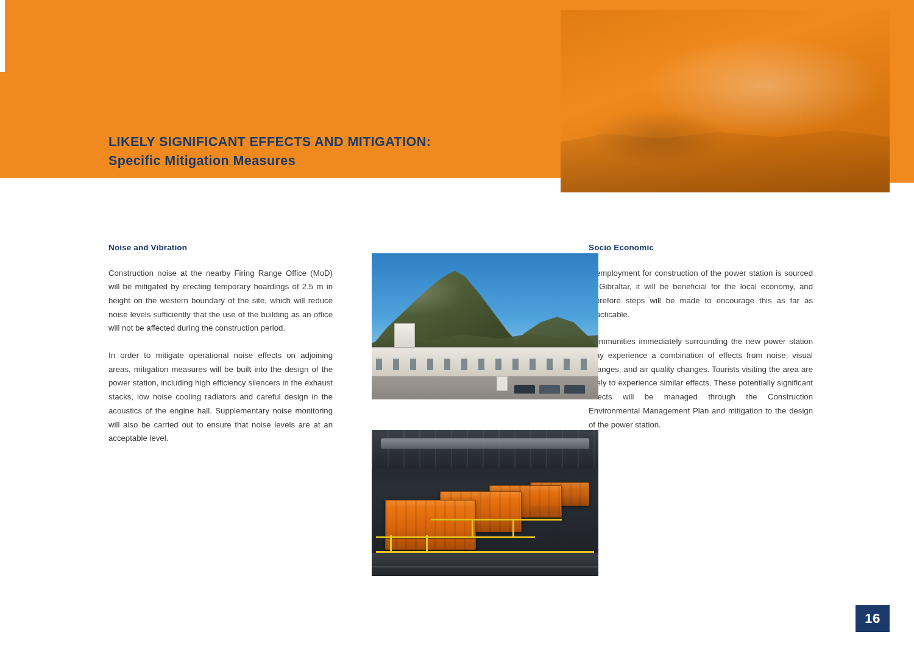LIKELY SIGNIFICANT EFFECTS AND MITIGATION: Specific Mitigation Measures
Noise and Vibration
Construction noise at the nearby Firing Range Office (MoD) will be mitigated by erecting temporary hoardings of 2.5 m in height on the western boundary of the site, which will reduce noise levels sufficiently that the use of the building as an office will not be affected during the construction period.
In order to mitigate operational noise effects on adjoining areas, mitigation measures will be built into the design of the power station, including high efficiency silencers in the exhaust stacks, low noise cooling radiators and careful design in the acoustics of the engine hall. Supplementary noise monitoring will also be carried out to ensure that noise levels are at an acceptable level.
Socio Economic
If employment for construction of the power station is sourced in Gibraltar, it will be beneficial for the local economy, and therefore steps will be made to encourage this as far as practicable.
Communities immediately surrounding the new power station may experience a combination of effects from noise, visual changes, and air quality changes. Tourists visiting the area are likely to experience similar effects. These potentially significant effects will be managed through the Construction Environmental Management Plan and mitigation to the design of the power station.
16